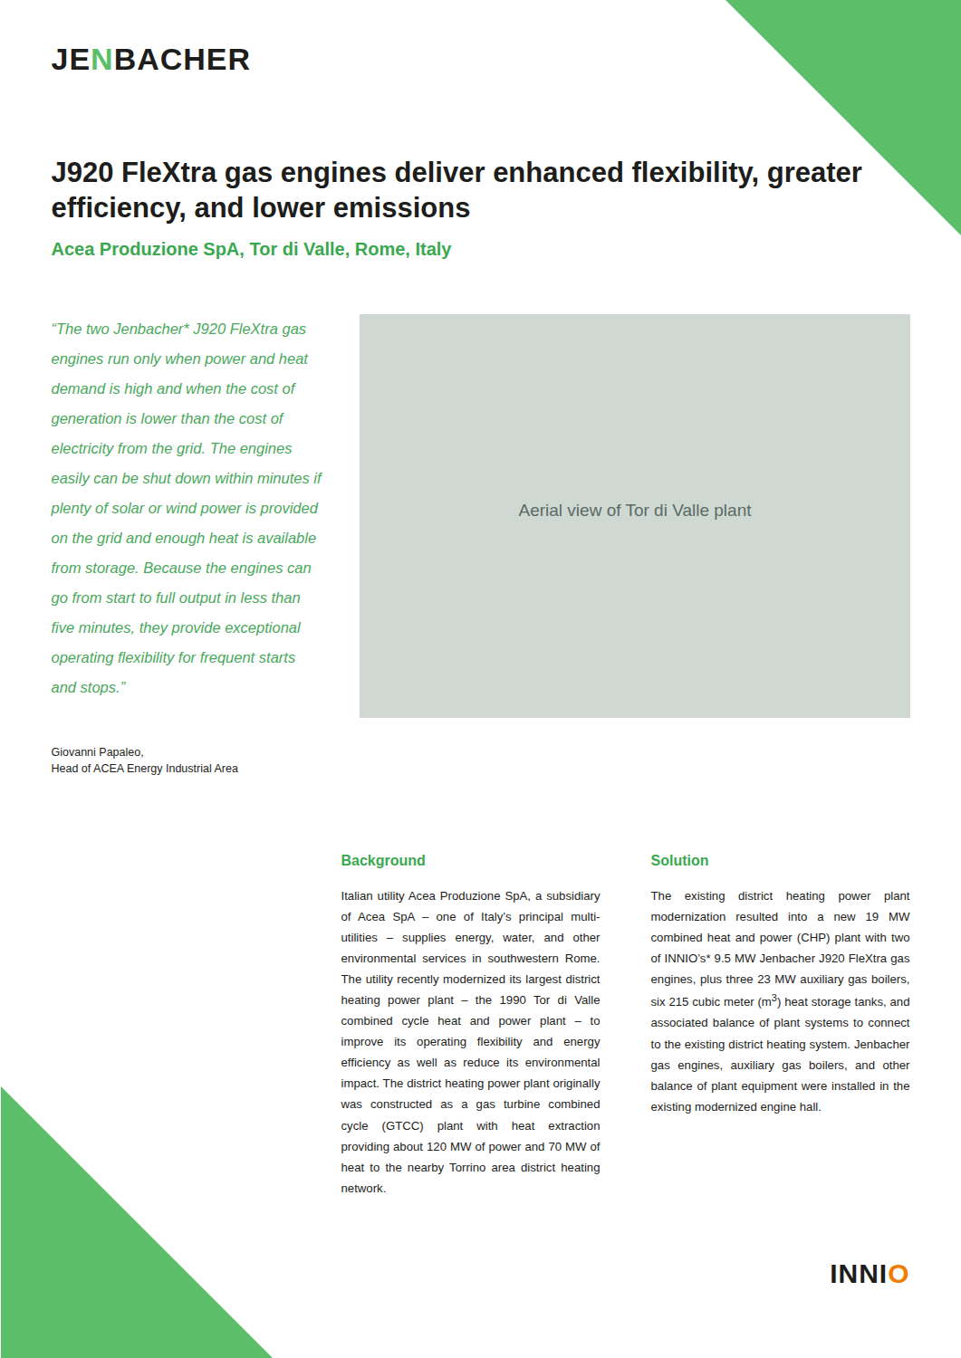JENBACHER
J920 FleXtra gas engines deliver enhanced flexibility, greater efficiency, and lower emissions
Acea Produzione SpA, Tor di Valle, Rome, Italy
“The two Jenbacher* J920 FleXtra gas engines run only when power and heat demand is high and when the cost of generation is lower than the cost of electricity from the grid. The engines easily can be shut down within minutes if plenty of solar or wind power is provided on the grid and enough heat is available from storage. Because the engines can go from start to full output in less than five minutes, they provide exceptional operating flexibility for frequent starts and stops.”
Giovanni Papaleo,
Head of ACEA Energy Industrial Area
Background
Italian utility Acea Produzione SpA, a subsidiary of Acea SpA – one of Italy’s principal multi-utilities – supplies energy, water, and other environmental services in southwestern Rome. The utility recently modernized its largest district heating power plant – the 1990 Tor di Valle combined cycle heat and power plant – to improve its operating flexibility and energy efficiency as well as reduce its environmental impact. The district heating power plant originally was constructed as a gas turbine combined cycle (GTCC) plant with heat extraction providing about 120 MW of power and 70 MW of heat to the nearby Torrino area district heating network.
Solution
The existing district heating power plant modernization resulted into a new 19 MW combined heat and power (CHP) plant with two of INNIO’s* 9.5 MW Jenbacher J920 FleXtra gas engines, plus three 23 MW auxiliary gas boilers, six 215 cubic meter (m3) heat storage tanks, and associated balance of plant systems to connect to the existing district heating system. Jenbacher gas engines, auxiliary gas boilers, and other balance of plant equipment were installed in the existing modernized engine hall.
INNIO